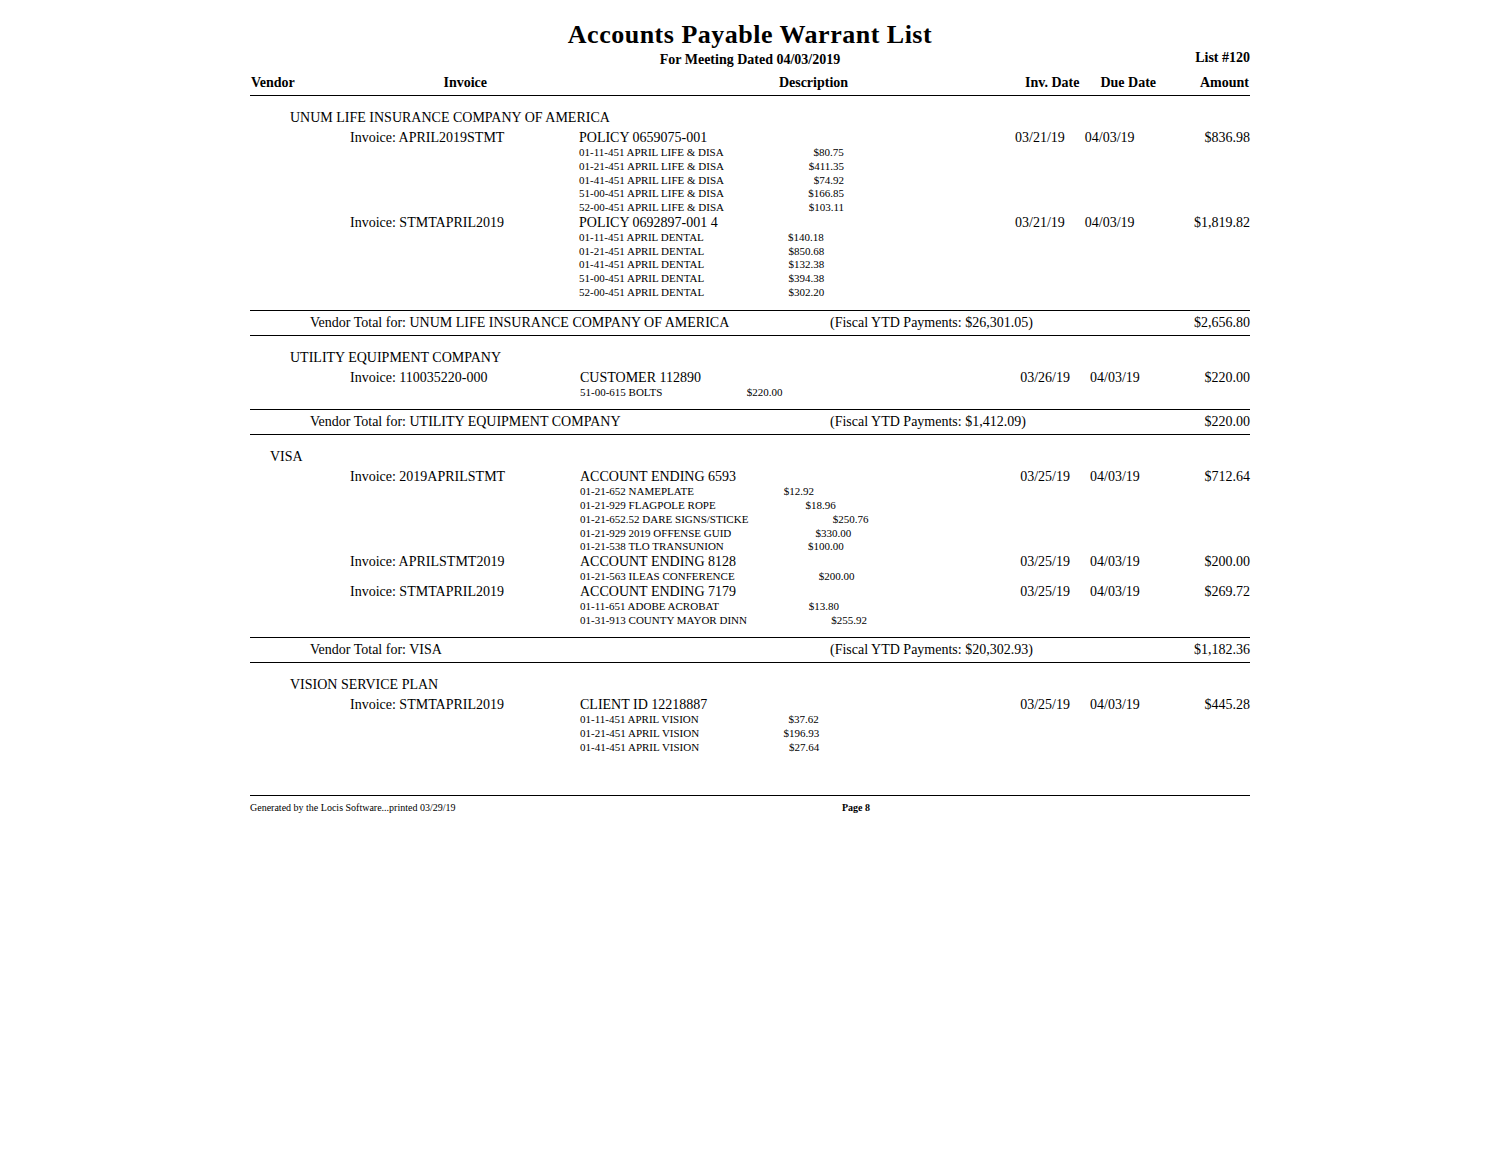Accounts Payable Warrant List
For Meeting Dated 04/03/2019
List #120
| Vendor | Invoice | Description | Inv. Date | Due Date | Amount |
| --- | --- | --- | --- | --- | --- |
UNUM LIFE INSURANCE COMPANY OF AMERICA
| Invoice: APRIL2019STMT | POLICY 0659075-001 01-11-451 APRIL LIFE & DISA $80.75 01-21-451 APRIL LIFE & DISA $411.35 01-41-451 APRIL LIFE & DISA $74.92 51-00-451 APRIL LIFE & DISA $166.85 52-00-451 APRIL LIFE & DISA $103.11 | 03/21/19 | 04/03/19 | $836.98 |
| Invoice: STMTAPRIL2019 | POLICY 0692897-001 4 01-11-451 APRIL DENTAL $140.18 01-21-451 APRIL DENTAL $850.68 01-41-451 APRIL DENTAL $132.38 51-00-451 APRIL DENTAL $394.38 52-00-451 APRIL DENTAL $302.20 | 03/21/19 | 04/03/19 | $1,819.82 |
| Vendor Total for: UNUM LIFE INSURANCE COMPANY OF AMERICA | (Fiscal YTD Payments: $26,301.05) | $2,656.80 |
UTILITY EQUIPMENT COMPANY
| Invoice: 110035220-000 | CUSTOMER 112890 51-00-615 BOLTS $220.00 | 03/26/19 | 04/03/19 | $220.00 |
| Vendor Total for: UTILITY EQUIPMENT COMPANY | (Fiscal YTD Payments: $1,412.09) | $220.00 |
VISA
| Invoice: 2019APRILSTMT | ACCOUNT ENDING 6593 01-21-652 NAMEPLATE $12.92 01-21-929 FLAGPOLE ROPE $18.96 01-21-652.52 DARE SIGNS/STICKE $250.76 01-21-929 2019 OFFENSE GUID $330.00 01-21-538 TLO TRANSUNION $100.00 | 03/25/19 | 04/03/19 | $712.64 |
| Invoice: APRILSTMT2019 | ACCOUNT ENDING 8128 01-21-563 ILEAS CONFERENCE $200.00 | 03/25/19 | 04/03/19 | $200.00 |
| Invoice: STMTAPRIL2019 | ACCOUNT ENDING 7179 01-11-651 ADOBE ACROBAT $13.80 01-31-913 COUNTY MAYOR DINN $255.92 | 03/25/19 | 04/03/19 | $269.72 |
| Vendor Total for: VISA | (Fiscal YTD Payments: $20,302.93) | $1,182.36 |
VISION SERVICE PLAN
| Invoice: STMTAPRIL2019 | CLIENT ID 12218887 01-11-451 APRIL VISION $37.62 01-21-451 APRIL VISION $196.93 01-41-451 APRIL VISION $27.64 | 03/25/19 | 04/03/19 | $445.28 |
Generated by the Locis Software...printed 03/29/19
Page 8